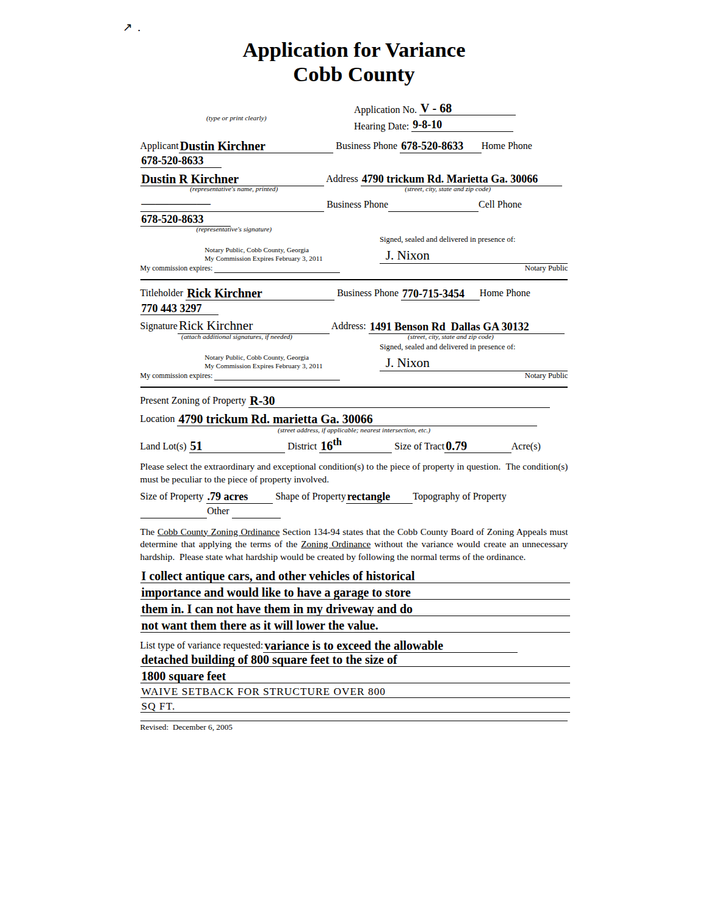↗ .
Application for VarianceCobb County
(type or print clearly)
Application No. V - 68
Hearing Date: 9-8-10
ApplicantDustin Kirchner Business Phone 678-520-8633 Home Phone 678-520-8633
Dustin R Kirchner Address 4790 trickum Rd. Marietta Ga. 30066
(representative's name, printed)
(street, city, state and zip code)
————— Business Phone Cell Phone678-520-8633
(representative's signature)
Notary Public, Cobb County, Georgia
My Commission Expires February 3, 2011
My commission expires:
Signed, sealed and delivered in presence of:
J. Nixon
Notary Public
Titleholder Rick Kirchner Business Phone 770-715-3454 Home Phone 770 443 3297
SignatureRick Kirchner Address: 1491 Benson Rd Dallas GA 30132
(attach additional signatures, if needed)
(street, city, state and zip code)
Notary Public, Cobb County, Georgia
My Commission Expires February 3, 2011
My commission expires:
Signed, sealed and delivered in presence of:
J. Nixon
Notary Public
Present Zoning of Property R-30
Location 4790 trickum Rd. marietta Ga. 30066
(street address, if applicable; nearest intersection, etc.)
Land Lot(s) 51 District 16th Size of Tract0.79 Acre(s)
Please select the extraordinary and exceptional condition(s) to the piece of property in question. The condition(s) must be peculiar to the piece of property involved.
Size of Property .79 acres Shape of Propertyrectangle Topography of Property Other
The Cobb County Zoning Ordinance Section 134-94 states that the Cobb County Board of Zoning Appeals must determine that applying the terms of the Zoning Ordinance without the variance would create an unnecessary hardship. Please state what hardship would be created by following the normal terms of the ordinance.
I collect antique cars, and other vehicles of historical
importance and would like to have a garage to store
them in. I can not have them in my driveway and do
not want them there as it will lower the value.
List type of variance requested:variance is to exceed the allowable
detached building of 800 square feet to the size of
1800 square feet
Waive setback for structure over 800
sq ft.
Revised: December 6, 2005